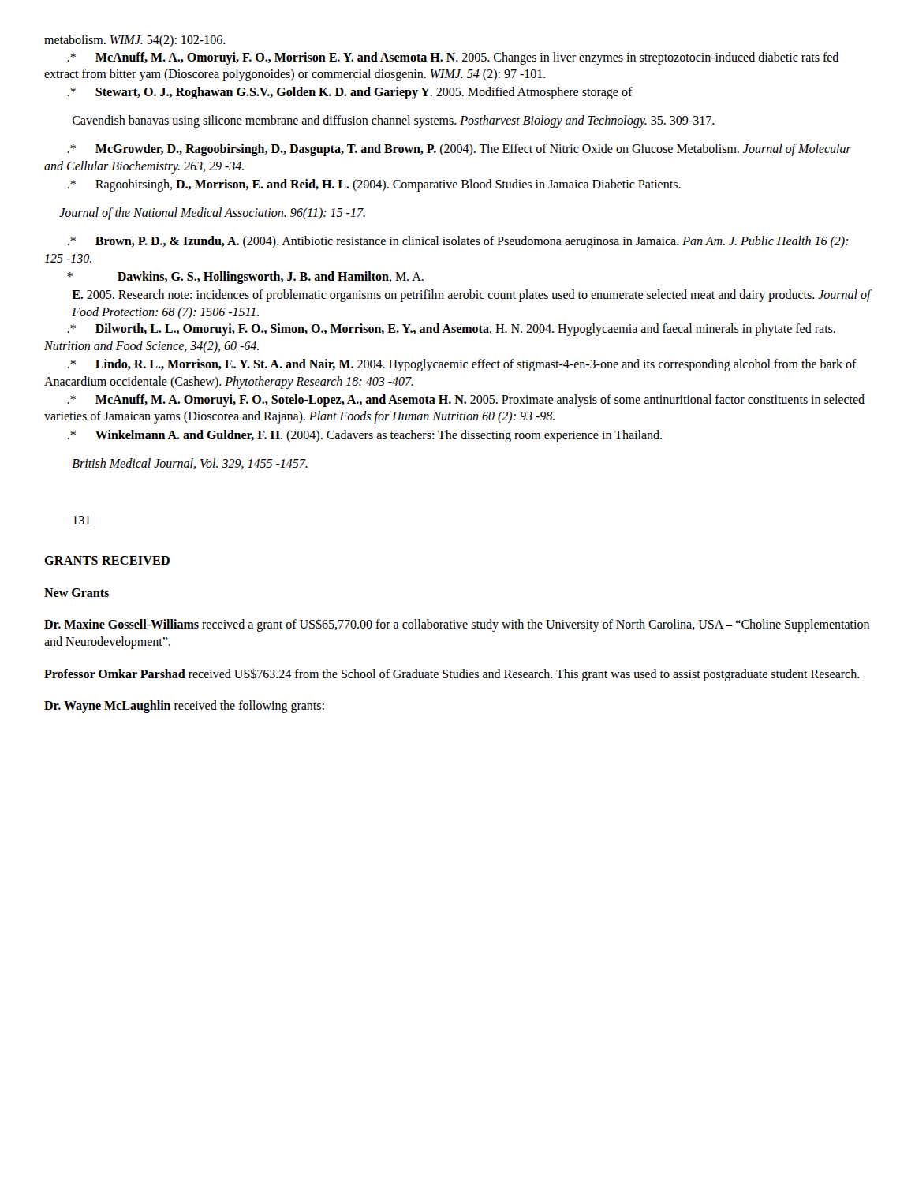metabolism. WIMJ. 54(2): 102-106.
.* McAnuff, M. A., Omoruyi, F. O., Morrison E. Y. and Asemota H. N. 2005. Changes in liver enzymes in streptozotocin-induced diabetic rats fed extract from bitter yam (Dioscorea polygonoides) or commercial diosgenin. WIMJ. 54 (2): 97 -101.
.* Stewart, O. J., Roghawan G.S.V., Golden K. D. and Gariepy Y. 2005. Modified Atmosphere storage of
Cavendish banavas using silicone membrane and diffusion channel systems. Postharvest Biology and Technology. 35. 309-317.
.* McGrowder, D., Ragoobirsingh, D., Dasgupta, T. and Brown, P. (2004). The Effect of Nitric Oxide on Glucose Metabolism. Journal of Molecular and Cellular Biochemistry. 263, 29 -34.
.* Ragoobirsingh, D., Morrison, E. and Reid, H. L. (2004). Comparative Blood Studies in Jamaica Diabetic Patients.
Journal of the National Medical Association. 96(11): 15 -17.
.* Brown, P. D., & Izundu, A. (2004). Antibiotic resistance in clinical isolates of Pseudomona aeruginosa in Jamaica. Pan Am. J. Public Health 16 (2): 125 -130.
* Dawkins, G. S., Hollingsworth, J. B. and Hamilton, M. A.
E. 2005. Research note: incidences of problematic organisms on petrifilm aerobic count plates used to enumerate selected meat and dairy products. Journal of Food Protection: 68 (7): 1506 -1511.
.* Dilworth, L. L., Omoruyi, F. O., Simon, O., Morrison, E. Y., and Asemota, H. N. 2004. Hypoglycaemia and faecal minerals in phytate fed rats. Nutrition and Food Science, 34(2), 60 -64.
.* Lindo, R. L., Morrison, E. Y. St. A. and Nair, M. 2004. Hypoglycaemic effect of stigmast-4-en-3-one and its corresponding alcohol from the bark of Anacardium occidentale (Cashew). Phytotherapy Research 18: 403 -407.
.* McAnuff, M. A. Omoruyi, F. O., Sotelo-Lopez, A., and Asemota H. N. 2005. Proximate analysis of some antinuritional factor constituents in selected varieties of Jamaican yams (Dioscorea and Rajana). Plant Foods for Human Nutrition 60 (2): 93 -98.
.* Winkelmann A. and Guldner, F. H. (2004). Cadavers as teachers: The dissecting room experience in Thailand.
British Medical Journal, Vol. 329, 1455 -1457.
131
GRANTS RECEIVED
New Grants
Dr. Maxine Gossell-Williams received a grant of US$65,770.00 for a collaborative study with the University of North Carolina, USA – “Choline Supplementation and Neurodevelopment”.
Professor Omkar Parshad received US$763.24 from the School of Graduate Studies and Research. This grant was used to assist postgraduate student Research.
Dr. Wayne McLaughlin received the following grants: